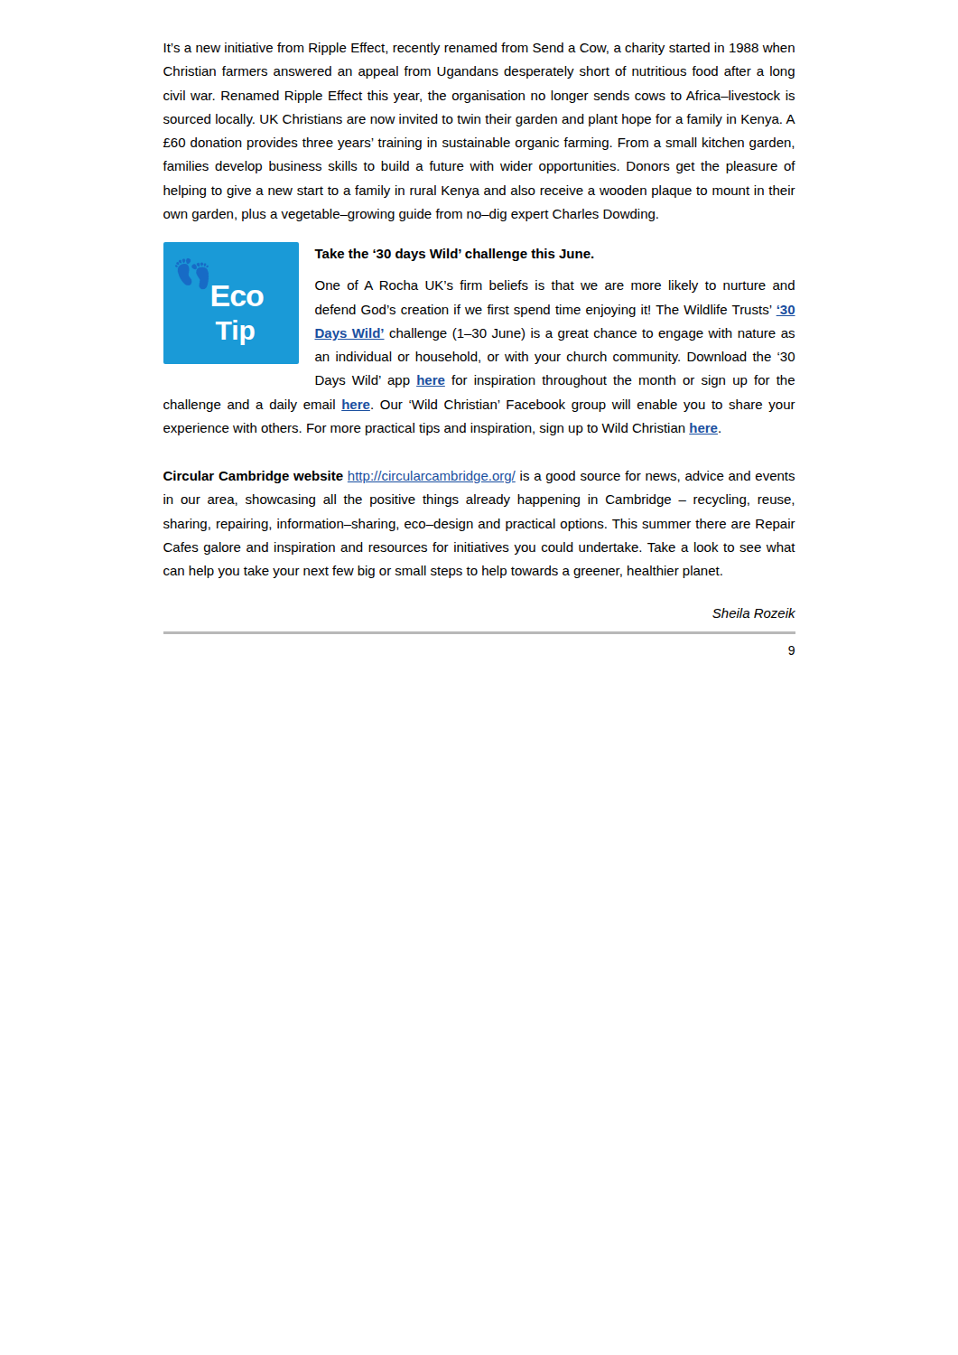It’s a new initiative from Ripple Effect, recently renamed from Send a Cow, a charity started in 1988 when Christian farmers answered an appeal from Ugandans desperately short of nutritious food after a long civil war. Renamed Ripple Effect this year, the organisation no longer sends cows to Africa–livestock is sourced locally. UK Christians are now invited to twin their garden and plant hope for a family in Kenya. A £60 donation provides three years’ training in sustainable organic farming. From a small kitchen garden, families develop business skills to build a future with wider opportunities. Donors get the pleasure of helping to give a new start to a family in rural Kenya and also receive a wooden plaque to mount in their own garden, plus a vegetable–growing guide from no–dig expert Charles Dowding.
👣 Eco Tip
Take the ‘30 days Wild’ challenge this June.
One of A Rocha UK’s firm beliefs is that we are more likely to nurture and defend God’s creation if we first spend time enjoying it! The Wildlife Trusts’ ‘30 Days Wild’ challenge (1–30 June) is a great chance to engage with nature as an individual or household, or with your church community. Download the ‘30 Days Wild’ app here for inspiration throughout the month or sign up for the challenge and a daily email here. Our ‘Wild Christian’ Facebook group will enable you to share your experience with others. For more practical tips and inspiration, sign up to Wild Christian here.
Circular Cambridge website http://circularcambridge.org/ is a good source for news, advice and events in our area, showcasing all the positive things already happening in Cambridge – recycling, reuse, sharing, repairing, information–sharing, eco–design and practical options. This summer there are Repair Cafes galore and inspiration and resources for initiatives you could undertake. Take a look to see what can help you take your next few big or small steps to help towards a greener, healthier planet.
Sheila Rozeik
9